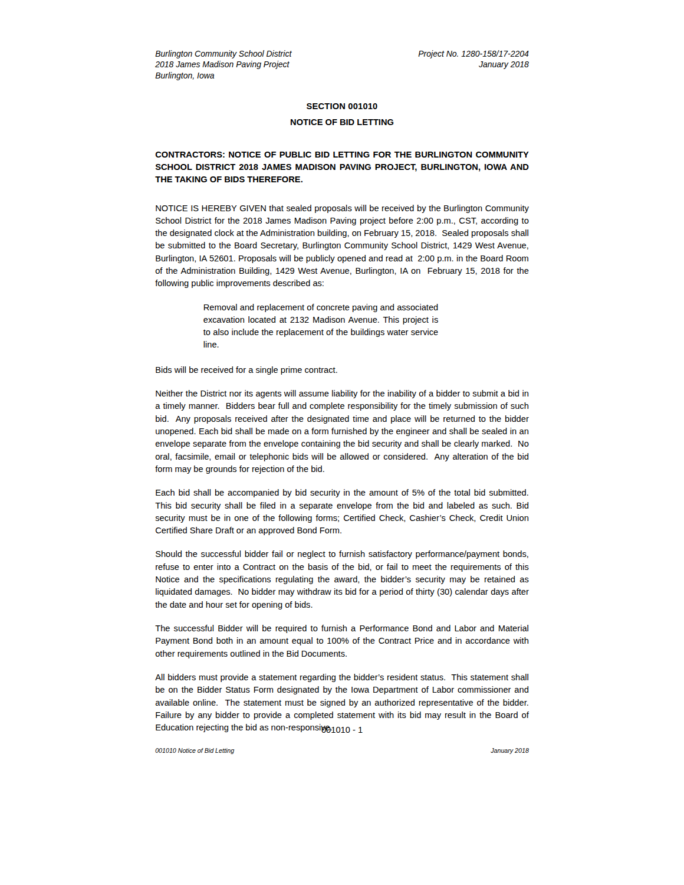Burlington Community School District 2018 James Madison Paving Project Burlington, Iowa
Project No. 1280-158/17-2204 January 2018
SECTION 001010
NOTICE OF BID LETTING
CONTRACTORS: NOTICE OF PUBLIC BID LETTING FOR THE BURLINGTON COMMUNITY SCHOOL DISTRICT 2018 JAMES MADISON PAVING PROJECT, BURLINGTON, IOWA AND THE TAKING OF BIDS THEREFORE.
NOTICE IS HEREBY GIVEN that sealed proposals will be received by the Burlington Community School District for the 2018 James Madison Paving project before 2:00 p.m., CST, according to the designated clock at the Administration building, on February 15, 2018. Sealed proposals shall be submitted to the Board Secretary, Burlington Community School District, 1429 West Avenue, Burlington, IA 52601. Proposals will be publicly opened and read at 2:00 p.m. in the Board Room of the Administration Building, 1429 West Avenue, Burlington, IA on February 15, 2018 for the following public improvements described as:
Removal and replacement of concrete paving and associated excavation located at 2132 Madison Avenue. This project is to also include the replacement of the buildings water service line.
Bids will be received for a single prime contract.
Neither the District nor its agents will assume liability for the inability of a bidder to submit a bid in a timely manner. Bidders bear full and complete responsibility for the timely submission of such bid. Any proposals received after the designated time and place will be returned to the bidder unopened. Each bid shall be made on a form furnished by the engineer and shall be sealed in an envelope separate from the envelope containing the bid security and shall be clearly marked. No oral, facsimile, email or telephonic bids will be allowed or considered. Any alteration of the bid form may be grounds for rejection of the bid.
Each bid shall be accompanied by bid security in the amount of 5% of the total bid submitted. This bid security shall be filed in a separate envelope from the bid and labeled as such. Bid security must be in one of the following forms; Certified Check, Cashier’s Check, Credit Union Certified Share Draft or an approved Bond Form.
Should the successful bidder fail or neglect to furnish satisfactory performance/payment bonds, refuse to enter into a Contract on the basis of the bid, or fail to meet the requirements of this Notice and the specifications regulating the award, the bidder’s security may be retained as liquidated damages. No bidder may withdraw its bid for a period of thirty (30) calendar days after the date and hour set for opening of bids.
The successful Bidder will be required to furnish a Performance Bond and Labor and Material Payment Bond both in an amount equal to 100% of the Contract Price and in accordance with other requirements outlined in the Bid Documents.
All bidders must provide a statement regarding the bidder’s resident status. This statement shall be on the Bidder Status Form designated by the Iowa Department of Labor commissioner and available online. The statement must be signed by an authorized representative of the bidder. Failure by any bidder to provide a completed statement with its bid may result in the Board of Education rejecting the bid as non-responsive.
001010 - 1
001010 Notice of Bid Letting January 2018